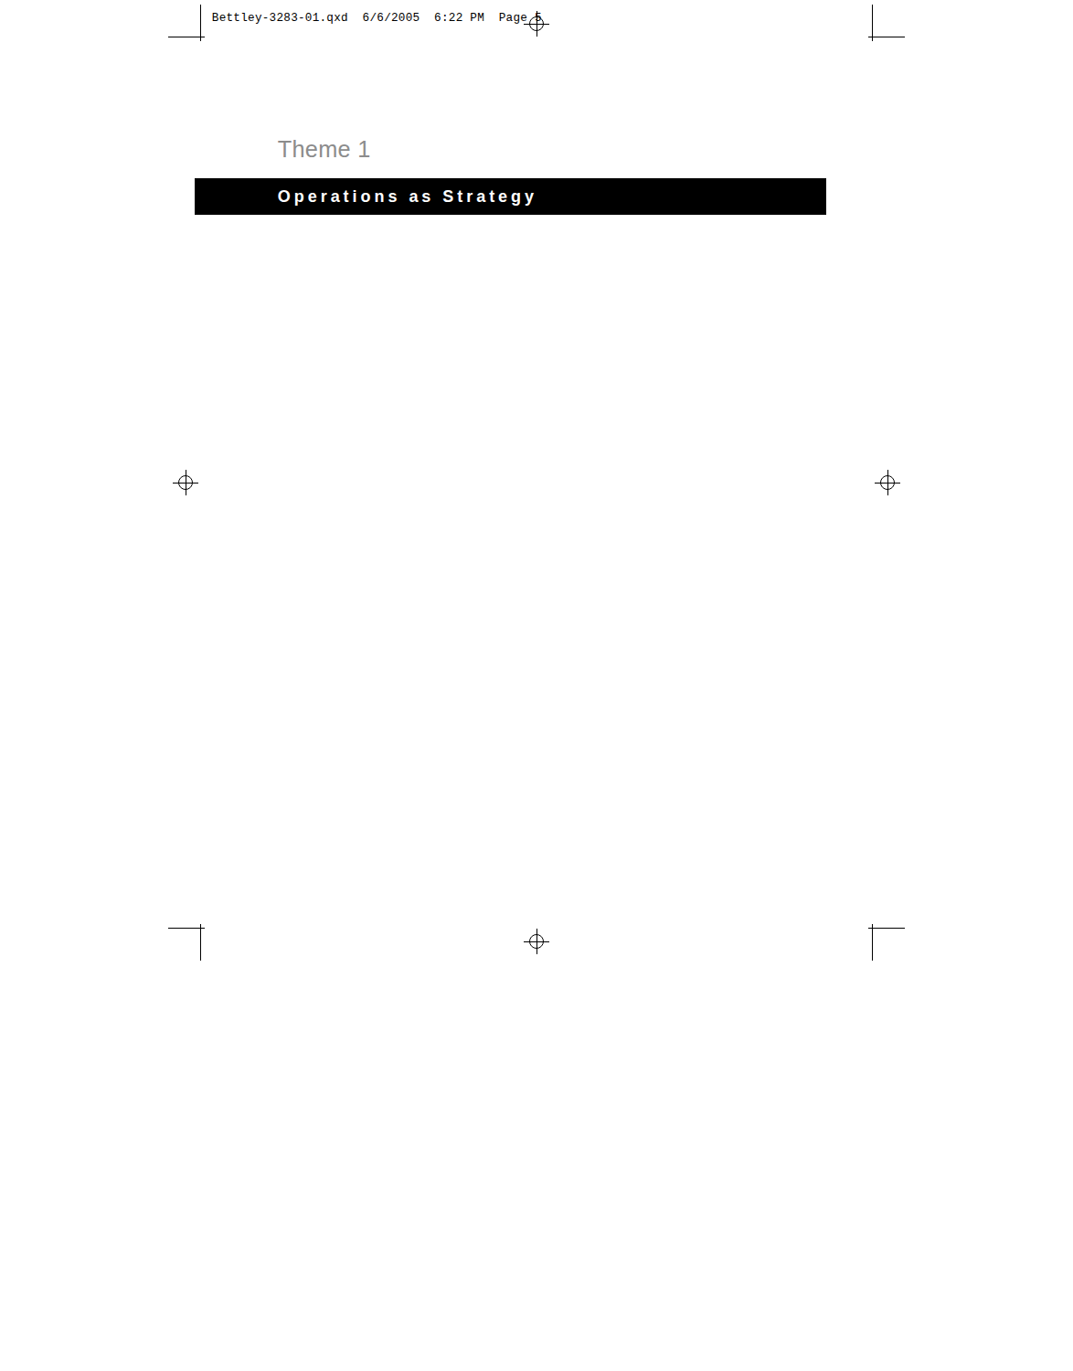Bettley-3283-01.qxd 6/6/2005 6:22 PM Page 5
Theme 1
Operations as Strategy